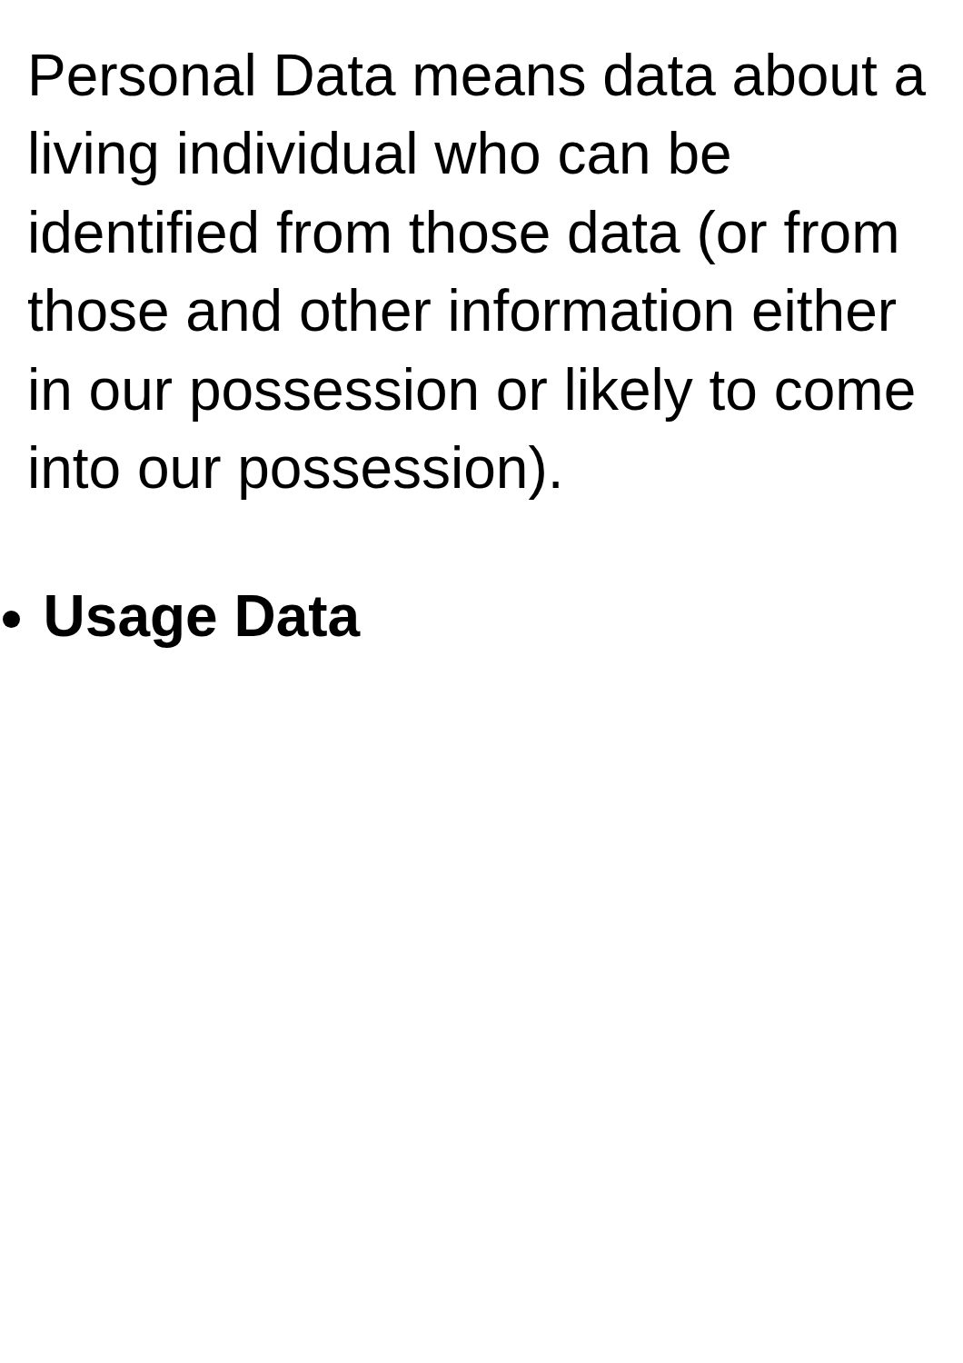Personal Data means data about a living individual who can be identified from those data (or from those and other information either in our possession or likely to come into our possession).
Usage Data